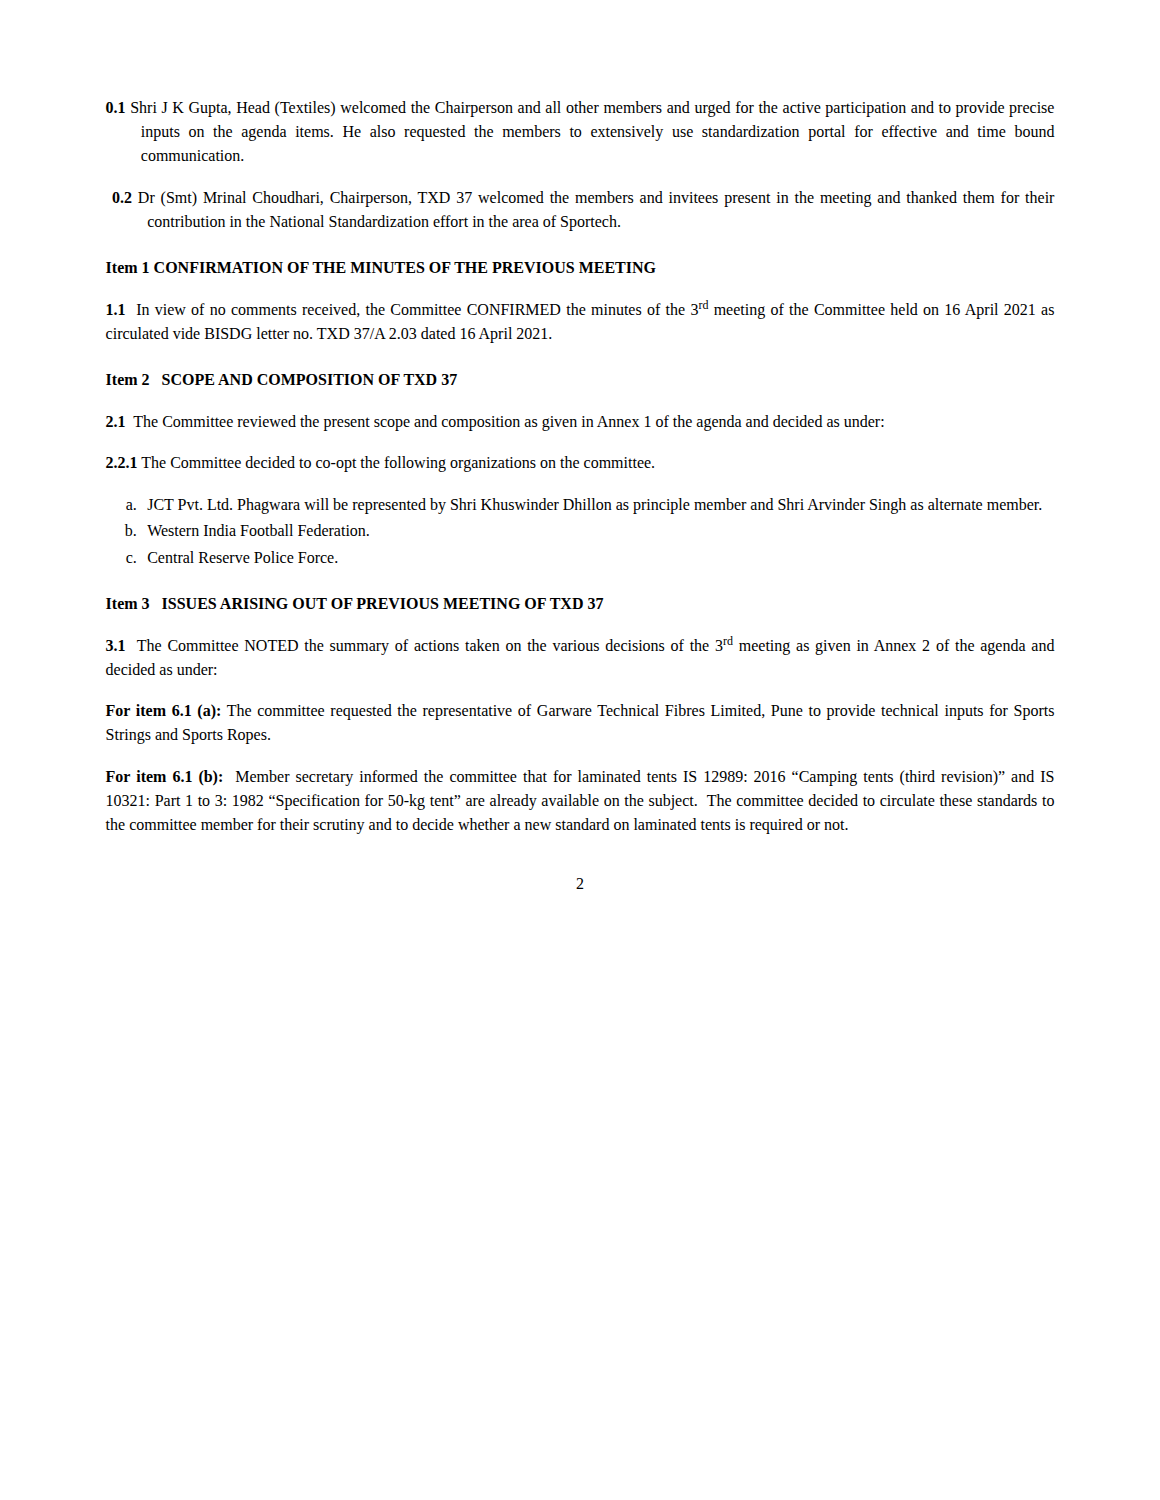0.1 Shri J K Gupta, Head (Textiles) welcomed the Chairperson and all other members and urged for the active participation and to provide precise inputs on the agenda items. He also requested the members to extensively use standardization portal for effective and time bound communication.
0.2 Dr (Smt) Mrinal Choudhari, Chairperson, TXD 37 welcomed the members and invitees present in the meeting and thanked them for their contribution in the National Standardization effort in the area of Sportech.
Item 1 CONFIRMATION OF THE MINUTES OF THE PREVIOUS MEETING
1.1 In view of no comments received, the Committee CONFIRMED the minutes of the 3rd meeting of the Committee held on 16 April 2021 as circulated vide BISDG letter no. TXD 37/A 2.03 dated 16 April 2021.
Item 2 SCOPE AND COMPOSITION OF TXD 37
2.1 The Committee reviewed the present scope and composition as given in Annex 1 of the agenda and decided as under:
2.2.1 The Committee decided to co-opt the following organizations on the committee.
JCT Pvt. Ltd. Phagwara will be represented by Shri Khuswinder Dhillon as principle member and Shri Arvinder Singh as alternate member.
Western India Football Federation.
Central Reserve Police Force.
Item 3 ISSUES ARISING OUT OF PREVIOUS MEETING OF TXD 37
3.1 The Committee NOTED the summary of actions taken on the various decisions of the 3rd meeting as given in Annex 2 of the agenda and decided as under:
For item 6.1 (a): The committee requested the representative of Garware Technical Fibres Limited, Pune to provide technical inputs for Sports Strings and Sports Ropes.
For item 6.1 (b): Member secretary informed the committee that for laminated tents IS 12989: 2016 “Camping tents (third revision)” and IS 10321: Part 1 to 3: 1982 “Specification for 50-kg tent” are already available on the subject. The committee decided to circulate these standards to the committee member for their scrutiny and to decide whether a new standard on laminated tents is required or not.
2